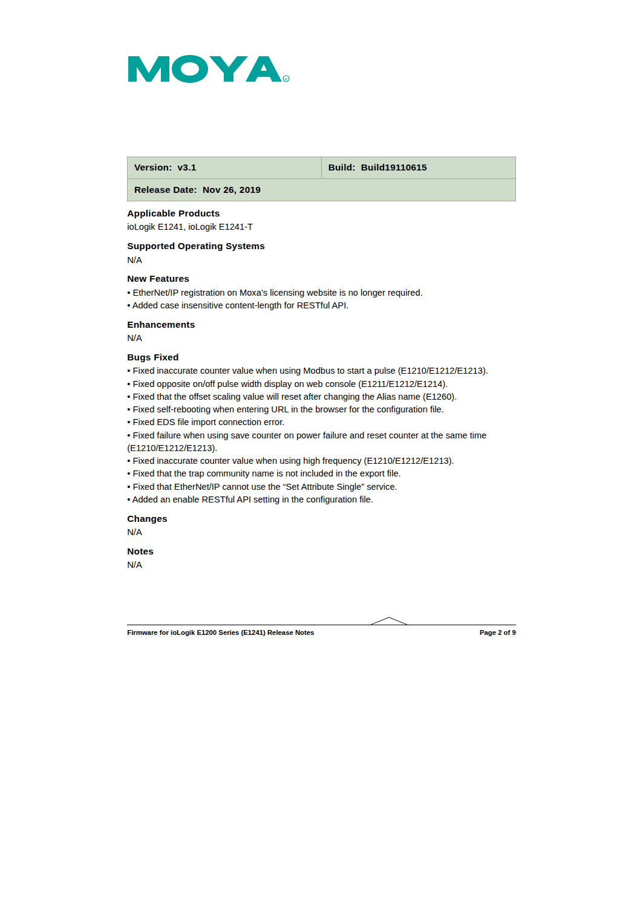R
| Version: v3.1 | Build: Build19110615 |
| Release Date: Nov 26, 2019 |
Applicable Products
ioLogik E1241, ioLogik E1241-T
Supported Operating Systems
N/A
New Features
• EtherNet/IP registration on Moxa’s licensing website is no longer required.
• Added case insensitive content-length for RESTful API.
Enhancements
N/A
Bugs Fixed
• Fixed inaccurate counter value when using Modbus to start a pulse (E1210/E1212/E1213).
• Fixed opposite on/off pulse width display on web console (E1211/E1212/E1214).
• Fixed that the offset scaling value will reset after changing the Alias name (E1260).
• Fixed self-rebooting when entering URL in the browser for the configuration file.
• Fixed EDS file import connection error.
• Fixed failure when using save counter on power failure and reset counter at the same time (E1210/E1212/E1213).
• Fixed inaccurate counter value when using high frequency (E1210/E1212/E1213).
• Fixed that the trap community name is not included in the export file.
• Fixed that EtherNet/IP cannot use the “Set Attribute Single” service.
• Added an enable RESTful API setting in the configuration file.
Changes
N/A
Notes
N/A
Firmware for ioLogik E1200 Series (E1241) Release Notes Page 2 of 9